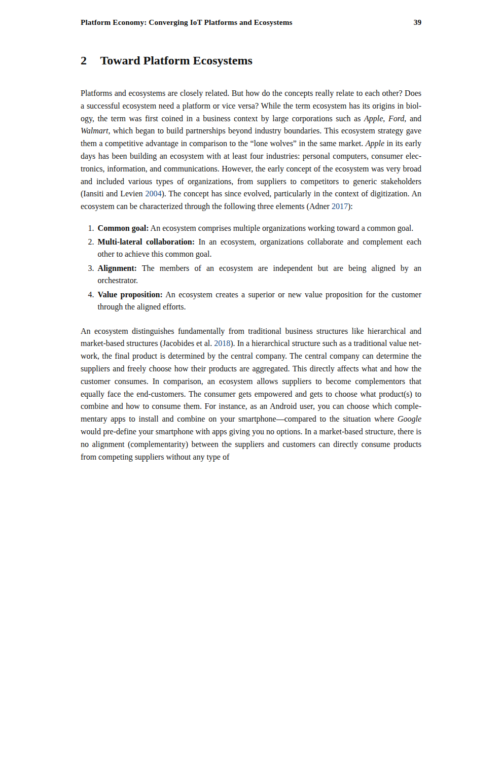Platform Economy: Converging IoT Platforms and Ecosystems 39
2 Toward Platform Ecosystems
Platforms and ecosystems are closely related. But how do the concepts really relate to each other? Does a successful ecosystem need a platform or vice versa? While the term ecosystem has its origins in biology, the term was first coined in a business context by large corporations such as Apple, Ford, and Walmart, which began to build partnerships beyond industry boundaries. This ecosystem strategy gave them a competitive advantage in comparison to the “lone wolves” in the same market. Apple in its early days has been building an ecosystem with at least four industries: personal computers, consumer electronics, information, and communications. However, the early concept of the ecosystem was very broad and included various types of organizations, from suppliers to competitors to generic stakeholders (Iansiti and Levien 2004). The concept has since evolved, particularly in the context of digitization. An ecosystem can be characterized through the following three elements (Adner 2017):
Common goal: An ecosystem comprises multiple organizations working toward a common goal.
Multi-lateral collaboration: In an ecosystem, organizations collaborate and complement each other to achieve this common goal.
Alignment: The members of an ecosystem are independent but are being aligned by an orchestrator.
Value proposition: An ecosystem creates a superior or new value proposition for the customer through the aligned efforts.
An ecosystem distinguishes fundamentally from traditional business structures like hierarchical and market-based structures (Jacobides et al. 2018). In a hierarchical structure such as a traditional value network, the final product is determined by the central company. The central company can determine the suppliers and freely choose how their products are aggregated. This directly affects what and how the customer consumes. In comparison, an ecosystem allows suppliers to become complementors that equally face the end-customers. The consumer gets empowered and gets to choose what product(s) to combine and how to consume them. For instance, as an Android user, you can choose which complementary apps to install and combine on your smartphone—compared to the situation where Google would pre-define your smartphone with apps giving you no options. In a market-based structure, there is no alignment (complementarity) between the suppliers and customers can directly consume products from competing suppliers without any type of